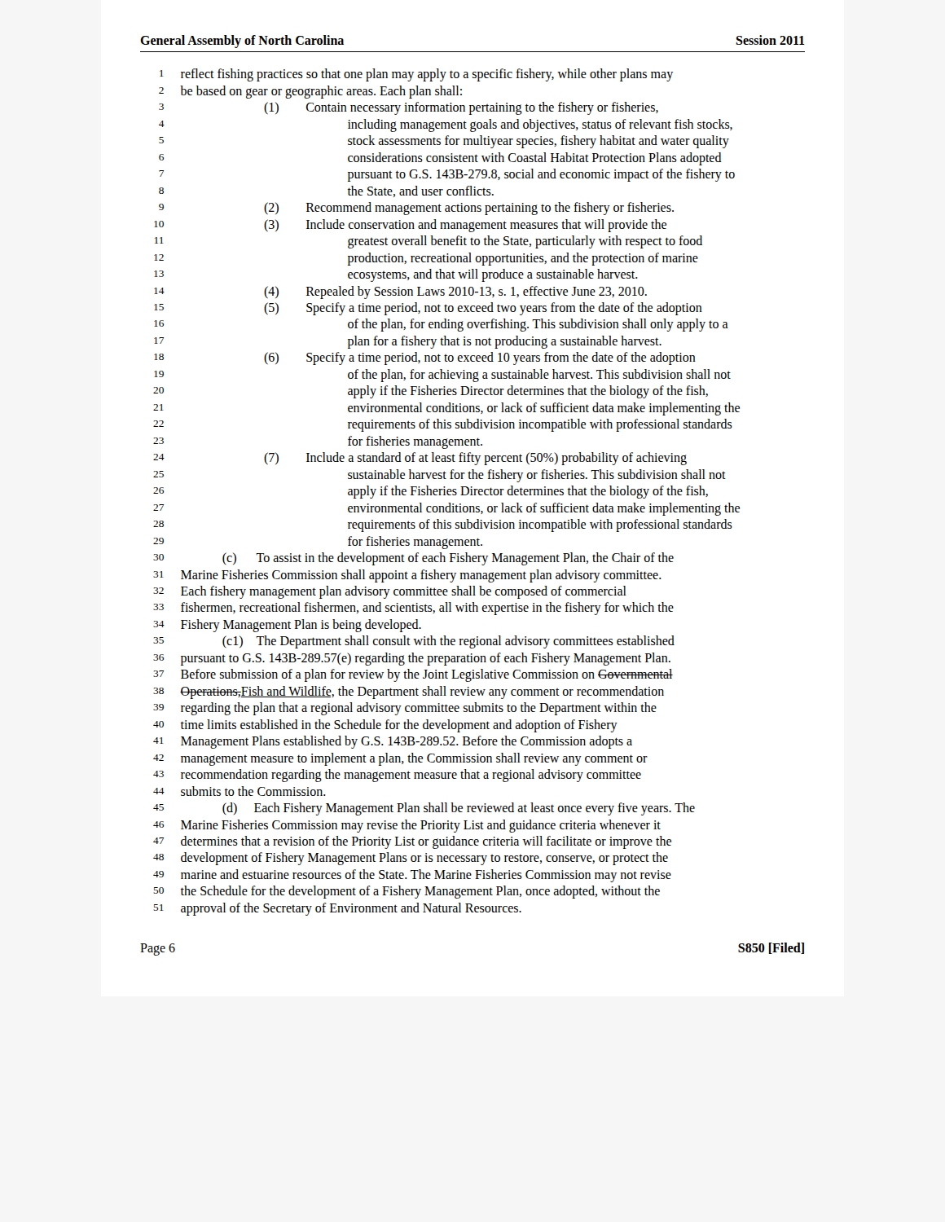General Assembly of North Carolina
Session 2011
reflect fishing practices so that one plan may apply to a specific fishery, while other plans may
be based on gear or geographic areas. Each plan shall:
(1) Contain necessary information pertaining to the fishery or fisheries,
including management goals and objectives, status of relevant fish stocks,
stock assessments for multiyear species, fishery habitat and water quality
considerations consistent with Coastal Habitat Protection Plans adopted
pursuant to G.S. 143B-279.8, social and economic impact of the fishery to
the State, and user conflicts.
(2) Recommend management actions pertaining to the fishery or fisheries.
(3) Include conservation and management measures that will provide the
greatest overall benefit to the State, particularly with respect to food
production, recreational opportunities, and the protection of marine
ecosystems, and that will produce a sustainable harvest.
(4) Repealed by Session Laws 2010-13, s. 1, effective June 23, 2010.
(5) Specify a time period, not to exceed two years from the date of the adoption
of the plan, for ending overfishing. This subdivision shall only apply to a
plan for a fishery that is not producing a sustainable harvest.
(6) Specify a time period, not to exceed 10 years from the date of the adoption
of the plan, for achieving a sustainable harvest. This subdivision shall not
apply if the Fisheries Director determines that the biology of the fish,
environmental conditions, or lack of sufficient data make implementing the
requirements of this subdivision incompatible with professional standards
for fisheries management.
(7) Include a standard of at least fifty percent (50%) probability of achieving
sustainable harvest for the fishery or fisheries. This subdivision shall not
apply if the Fisheries Director determines that the biology of the fish,
environmental conditions, or lack of sufficient data make implementing the
requirements of this subdivision incompatible with professional standards
for fisheries management.
(c) To assist in the development of each Fishery Management Plan, the Chair of the
Marine Fisheries Commission shall appoint a fishery management plan advisory committee.
Each fishery management plan advisory committee shall be composed of commercial
fishermen, recreational fishermen, and scientists, all with expertise in the fishery for which the
Fishery Management Plan is being developed.
(c1) The Department shall consult with the regional advisory committees established
pursuant to G.S. 143B-289.57(e) regarding the preparation of each Fishery Management Plan.
Before submission of a plan for review by the Joint Legislative Commission on Governmental
Operations, Fish and Wildlife, the Department shall review any comment or recommendation
regarding the plan that a regional advisory committee submits to the Department within the
time limits established in the Schedule for the development and adoption of Fishery
Management Plans established by G.S. 143B-289.52. Before the Commission adopts a
management measure to implement a plan, the Commission shall review any comment or
recommendation regarding the management measure that a regional advisory committee
submits to the Commission.
(d) Each Fishery Management Plan shall be reviewed at least once every five years. The
Marine Fisheries Commission may revise the Priority List and guidance criteria whenever it
determines that a revision of the Priority List or guidance criteria will facilitate or improve the
development of Fishery Management Plans or is necessary to restore, conserve, or protect the
marine and estuarine resources of the State. The Marine Fisheries Commission may not revise
the Schedule for the development of a Fishery Management Plan, once adopted, without the
approval of the Secretary of Environment and Natural Resources.
Page 6
S850 [Filed]